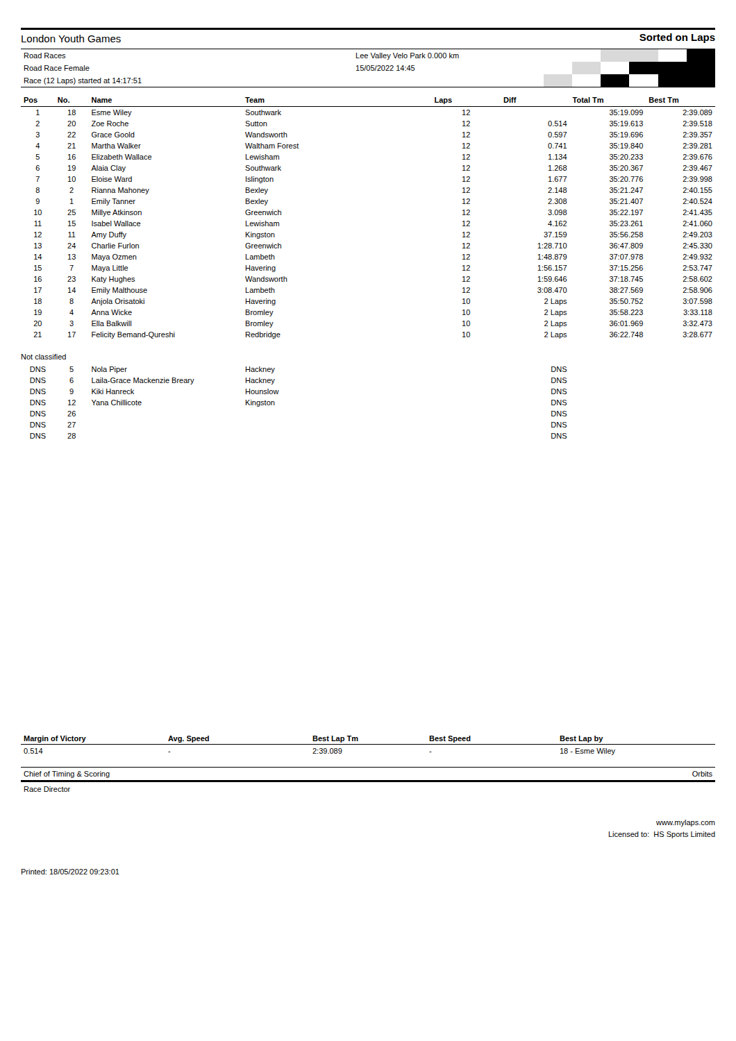London Youth Games
Sorted on Laps
Road Races
Lee Valley Velo Park 0.000 km
Road Race Female
15/05/2022 14:45
Race (12 Laps) started at 14:17:51
| Pos | No. | Name | Team | Laps | Diff | Total Tm | Best Tm |
| --- | --- | --- | --- | --- | --- | --- | --- |
| 1 | 18 | Esme Wiley | Southwark | 12 | | 35:19.099 | 2:39.089 |
| 2 | 20 | Zoe Roche | Sutton | 12 | 0.514 | 35:19.613 | 2:39.518 |
| 3 | 22 | Grace Goold | Wandsworth | 12 | 0.597 | 35:19.696 | 2:39.357 |
| 4 | 21 | Martha Walker | Waltham Forest | 12 | 0.741 | 35:19.840 | 2:39.281 |
| 5 | 16 | Elizabeth Wallace | Lewisham | 12 | 1.134 | 35:20.233 | 2:39.676 |
| 6 | 19 | Alaia Clay | Southwark | 12 | 1.268 | 35:20.367 | 2:39.467 |
| 7 | 10 | Eloise Ward | Islington | 12 | 1.677 | 35:20.776 | 2:39.998 |
| 8 | 2 | Rianna Mahoney | Bexley | 12 | 2.148 | 35:21.247 | 2:40.155 |
| 9 | 1 | Emily Tanner | Bexley | 12 | 2.308 | 35:21.407 | 2:40.524 |
| 10 | 25 | Millye Atkinson | Greenwich | 12 | 3.098 | 35:22.197 | 2:41.435 |
| 11 | 15 | Isabel Wallace | Lewisham | 12 | 4.162 | 35:23.261 | 2:41.060 |
| 12 | 11 | Amy Duffy | Kingston | 12 | 37.159 | 35:56.258 | 2:49.203 |
| 13 | 24 | Charlie Furlon | Greenwich | 12 | 1:28.710 | 36:47.809 | 2:45.330 |
| 14 | 13 | Maya Ozmen | Lambeth | 12 | 1:48.879 | 37:07.978 | 2:49.932 |
| 15 | 7 | Maya Little | Havering | 12 | 1:56.157 | 37:15.256 | 2:53.747 |
| 16 | 23 | Katy Hughes | Wandsworth | 12 | 1:59.646 | 37:18.745 | 2:58.602 |
| 17 | 14 | Emily Malthouse | Lambeth | 12 | 3:08.470 | 38:27.569 | 2:58.906 |
| 18 | 8 | Anjola Orisatoki | Havering | 10 | 2 Laps | 35:50.752 | 3:07.598 |
| 19 | 4 | Anna Wicke | Bromley | 10 | 2 Laps | 35:58.223 | 3:33.118 |
| 20 | 3 | Ella Balkwill | Bromley | 10 | 2 Laps | 36:01.969 | 3:32.473 |
| 21 | 17 | Felicity Bemand-Qureshi | Redbridge | 10 | 2 Laps | 36:22.748 | 3:28.677 |
Not classified
| DNS | 5 | Nola Piper | Hackney | | DNS | | |
| DNS | 6 | Laila-Grace Mackenzie Breary | Hackney | | DNS | | |
| DNS | 9 | Kiki Hanreck | Hounslow | | DNS | | |
| DNS | 12 | Yana Chillicote | Kingston | | DNS | | |
| DNS | 26 | | | | DNS | | |
| DNS | 27 | | | | DNS | | |
| DNS | 28 | | | | DNS | | |
| Margin of Victory | Avg. Speed | Best Lap Tm | Best Speed | Best Lap by |
| --- | --- | --- | --- | --- |
| 0.514 | - | 2:39.089 | - | 18 - Esme Wiley |
Chief of Timing & Scoring
Orbits
Race Director
www.mylaps.com
Licensed to: HS Sports Limited
Printed: 18/05/2022 09:23:01